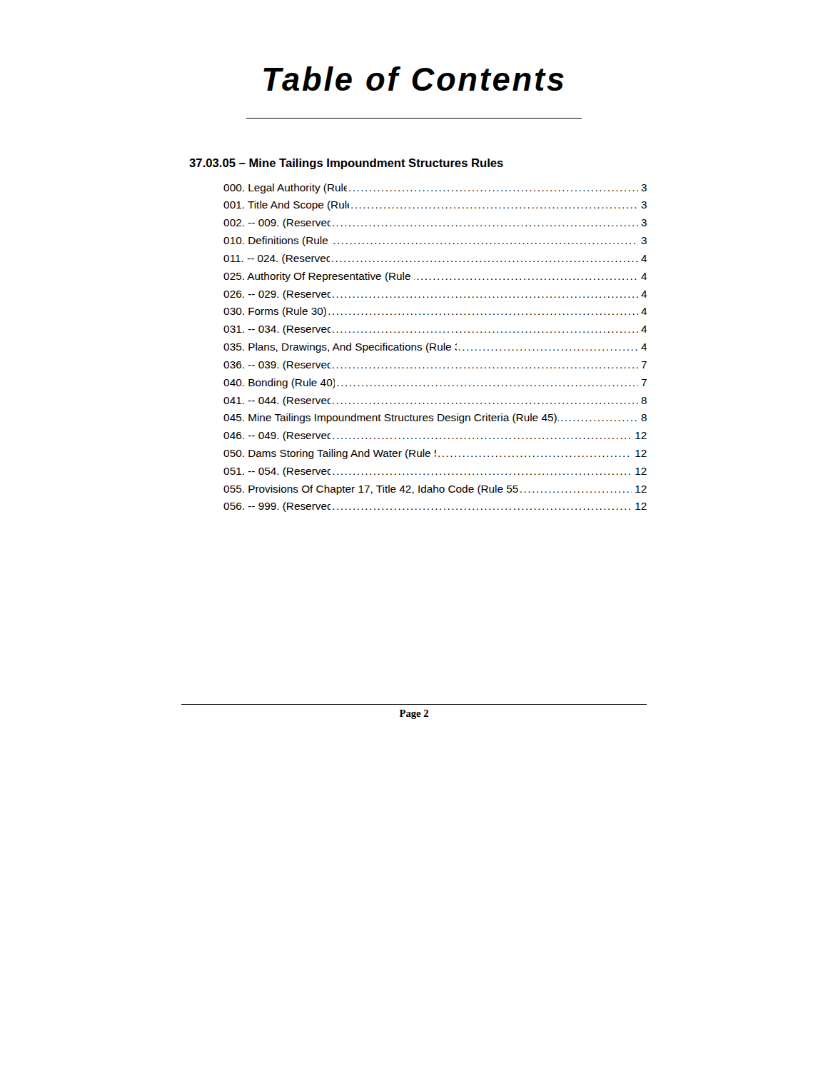Table of Contents
37.03.05 – Mine Tailings Impoundment Structures Rules
000. Legal Authority (Rule 0). ................................................................................. 3
001. Title And Scope (Rule 1). ................................................................................. 3
002. -- 009. (Reserved) ............................................................................... 3
010. Definitions (Rule 10). ....................................................................................... 3
011. -- 024. (Reserved) ............................................................................... 4
025. Authority Of Representative (Rule 25). ........................................................... 4
026. -- 029. (Reserved) ............................................................................... 4
030. Forms (Rule 30). .............................................................................. 4
031. -- 034. (Reserved) ............................................................................... 4
035. Plans, Drawings, And Specifications (Rule 35). ............................................... 4
036. -- 039. (Reserved) ............................................................................... 7
040. Bonding (Rule 40). ............................................................................ 7
041. -- 044. (Reserved) ............................................................................... 8
045. Mine Tailings Impoundment Structures Design Criteria (Rule 45). ................... 8
046. -- 049. (Reserved) ............................................................................. 12
050. Dams Storing Tailing And Water (Rule 50). ................................................... 12
051. -- 054. (Reserved) ............................................................................. 12
055. Provisions Of Chapter 17, Title 42, Idaho Code (Rule 55). ............................ 12
056. -- 999. (Reserved) ............................................................................. 12
Page 2